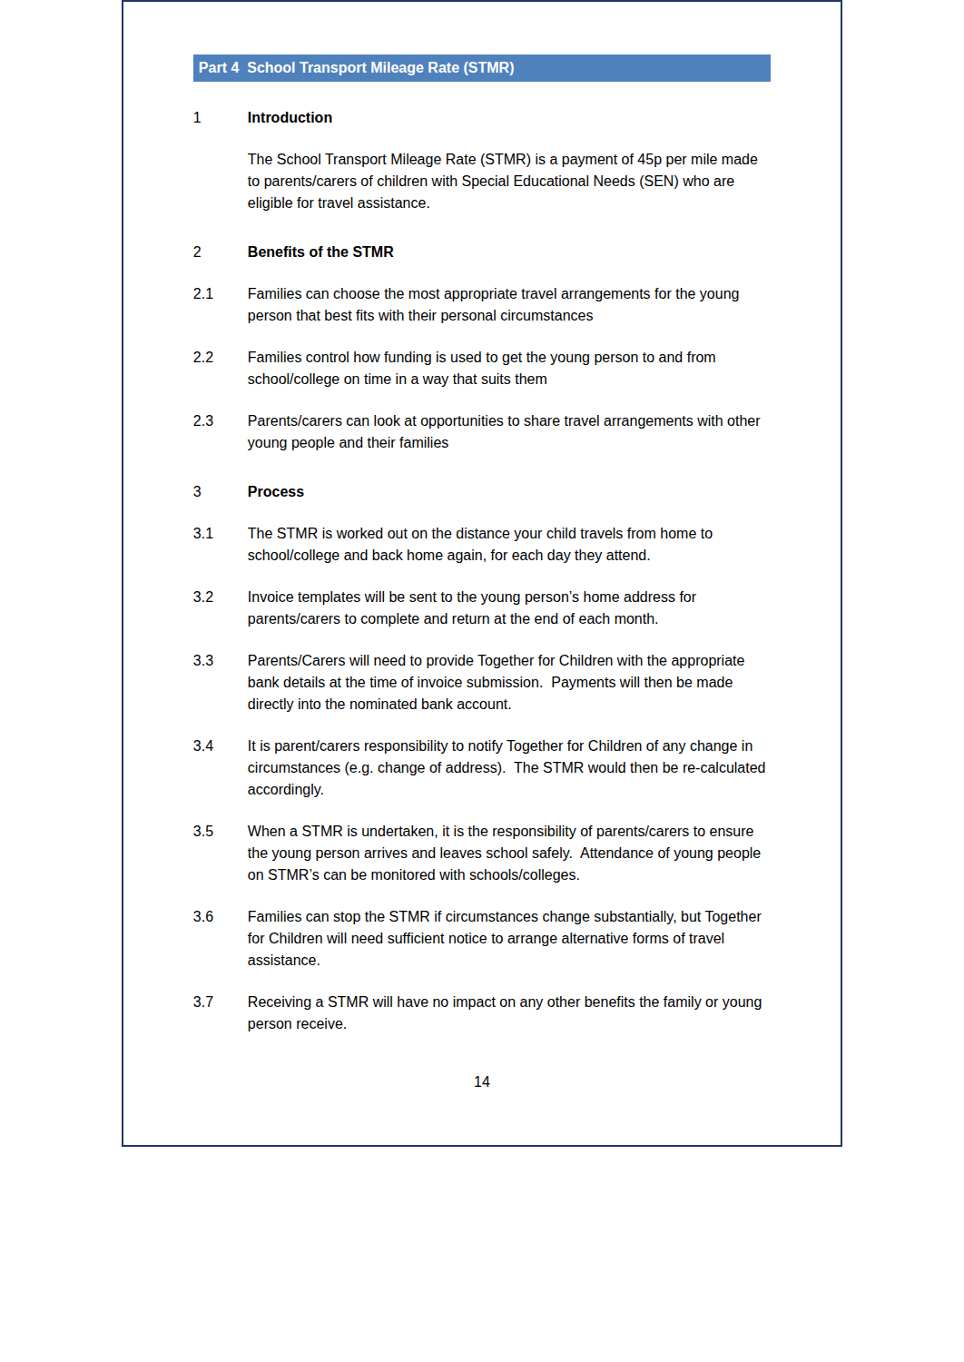Part 4 School Transport Mileage Rate (STMR)
1
Introduction
The School Transport Mileage Rate (STMR) is a payment of 45p per mile made to parents/carers of children with Special Educational Needs (SEN) who are eligible for travel assistance.
2
Benefits of the STMR
2.1
Families can choose the most appropriate travel arrangements for the young person that best fits with their personal circumstances
2.2
Families control how funding is used to get the young person to and from school/college on time in a way that suits them
2.3
Parents/carers can look at opportunities to share travel arrangements with other young people and their families
3
Process
3.1
The STMR is worked out on the distance your child travels from home to school/college and back home again, for each day they attend.
3.2
Invoice templates will be sent to the young person’s home address for parents/carers to complete and return at the end of each month.
3.3
Parents/Carers will need to provide Together for Children with the appropriate bank details at the time of invoice submission. Payments will then be made directly into the nominated bank account.
3.4
It is parent/carers responsibility to notify Together for Children of any change in circumstances (e.g. change of address). The STMR would then be re-calculated accordingly.
3.5
When a STMR is undertaken, it is the responsibility of parents/carers to ensure the young person arrives and leaves school safely. Attendance of young people on STMR’s can be monitored with schools/colleges.
3.6
Families can stop the STMR if circumstances change substantially, but Together for Children will need sufficient notice to arrange alternative forms of travel assistance.
3.7
Receiving a STMR will have no impact on any other benefits the family or young person receive.
14